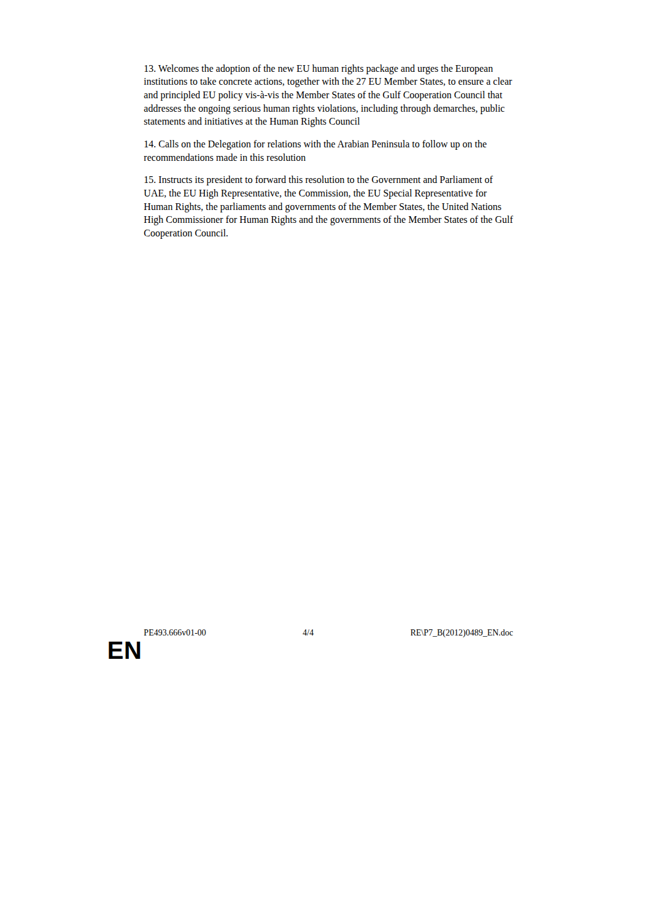13. Welcomes the adoption of the new EU human rights package and urges the European institutions to take concrete actions, together with the 27 EU Member States, to ensure a clear and principled EU policy vis-à-vis the Member States of the Gulf Cooperation Council that addresses the ongoing serious human rights violations, including through demarches, public statements and initiatives at the Human Rights Council
14. Calls on the Delegation for relations with the Arabian Peninsula to follow up on the recommendations made in this resolution
15. Instructs its president to forward this resolution to the Government and Parliament of UAE, the EU High Representative, the Commission, the EU Special Representative for Human Rights, the parliaments and governments of the Member States, the United Nations High Commissioner for Human Rights and the governments of the Member States of the Gulf Cooperation Council.
PE493.666v01-00
4/4
RE\P7_B(2012)0489_EN.doc
EN